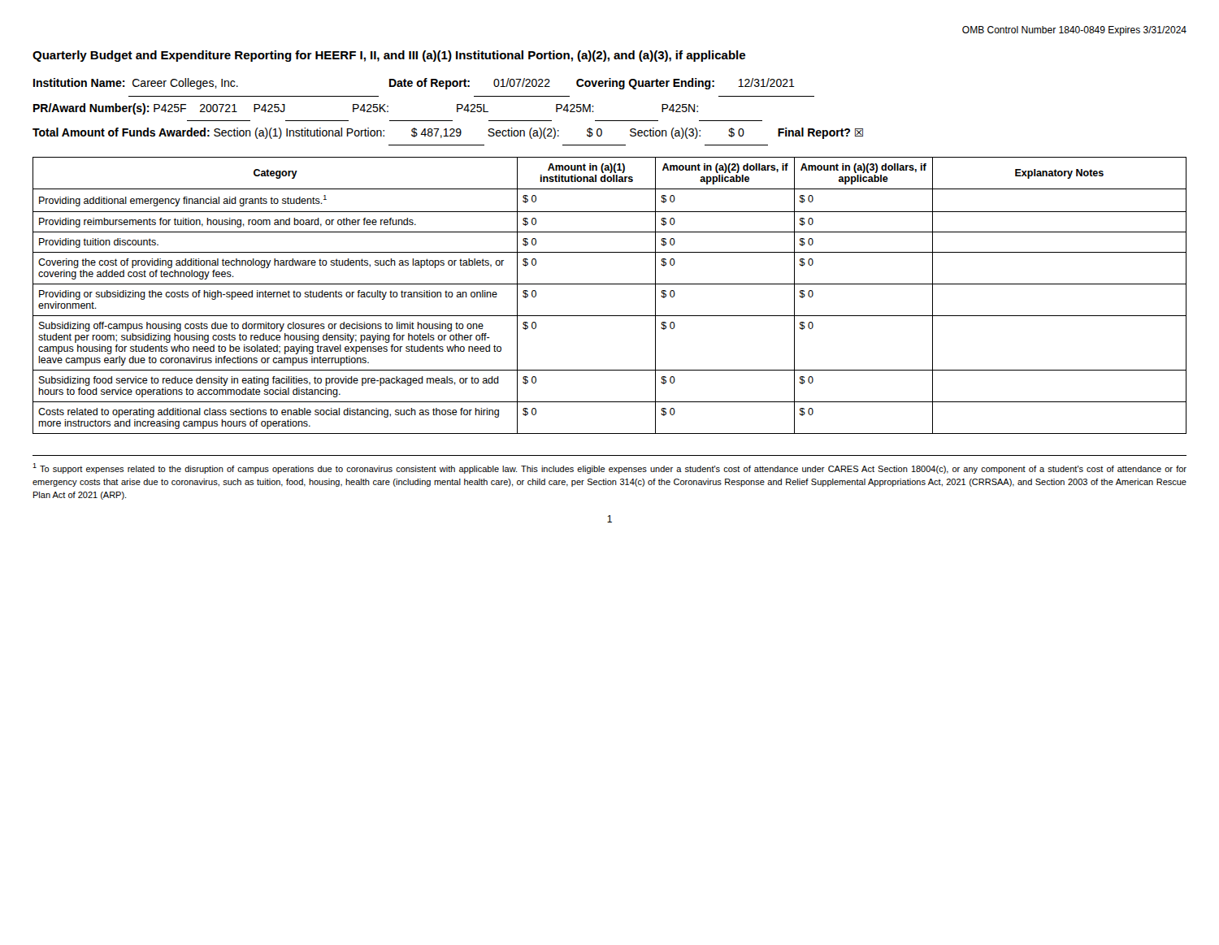OMB Control Number 1840-0849 Expires 3/31/2024
Quarterly Budget and Expenditure Reporting for HEERF I, II, and III (a)(1) Institutional Portion, (a)(2), and (a)(3), if applicable
Institution Name: Career Colleges, Inc. Date of Report: 01/07/2022 Covering Quarter Ending: 12/31/2021
PR/Award Number(s): P425F200721 P425J P425K: P425L P425M: P425N:
Total Amount of Funds Awarded: Section (a)(1) Institutional Portion: $ 487,129 Section (a)(2): $ 0 Section (a)(3): $ 0 Final Report? ☒
| Category | Amount in (a)(1) institutional dollars | Amount in (a)(2) dollars, if applicable | Amount in (a)(3) dollars, if applicable | Explanatory Notes |
| --- | --- | --- | --- | --- |
| Providing additional emergency financial aid grants to students. 1 | $ 0 | $ 0 | $ 0 | |
| Providing reimbursements for tuition, housing, room and board, or other fee refunds. | $ 0 | $ 0 | $ 0 | |
| Providing tuition discounts. | $ 0 | $ 0 | $ 0 | |
| Covering the cost of providing additional technology hardware to students, such as laptops or tablets, or covering the added cost of technology fees. | $ 0 | $ 0 | $ 0 | |
| Providing or subsidizing the costs of high-speed internet to students or faculty to transition to an online environment. | $ 0 | $ 0 | $ 0 | |
| Subsidizing off-campus housing costs due to dormitory closures or decisions to limit housing to one student per room; subsidizing housing costs to reduce housing density; paying for hotels or other off-campus housing for students who need to be isolated; paying travel expenses for students who need to leave campus early due to coronavirus infections or campus interruptions. | $ 0 | $ 0 | $ 0 | |
| Subsidizing food service to reduce density in eating facilities, to provide pre-packaged meals, or to add hours to food service operations to accommodate social distancing. | $ 0 | $ 0 | $ 0 | |
| Costs related to operating additional class sections to enable social distancing, such as those for hiring more instructors and increasing campus hours of operations. | $ 0 | $ 0 | $ 0 | |
1 To support expenses related to the disruption of campus operations due to coronavirus consistent with applicable law. This includes eligible expenses under a student's cost of attendance under CARES Act Section 18004(c), or any component of a student's cost of attendance or for emergency costs that arise due to coronavirus, such as tuition, food, housing, health care (including mental health care), or child care, per Section 314(c) of the Coronavirus Response and Relief Supplemental Appropriations Act, 2021 (CRRSAA), and Section 2003 of the American Rescue Plan Act of 2021 (ARP).
1